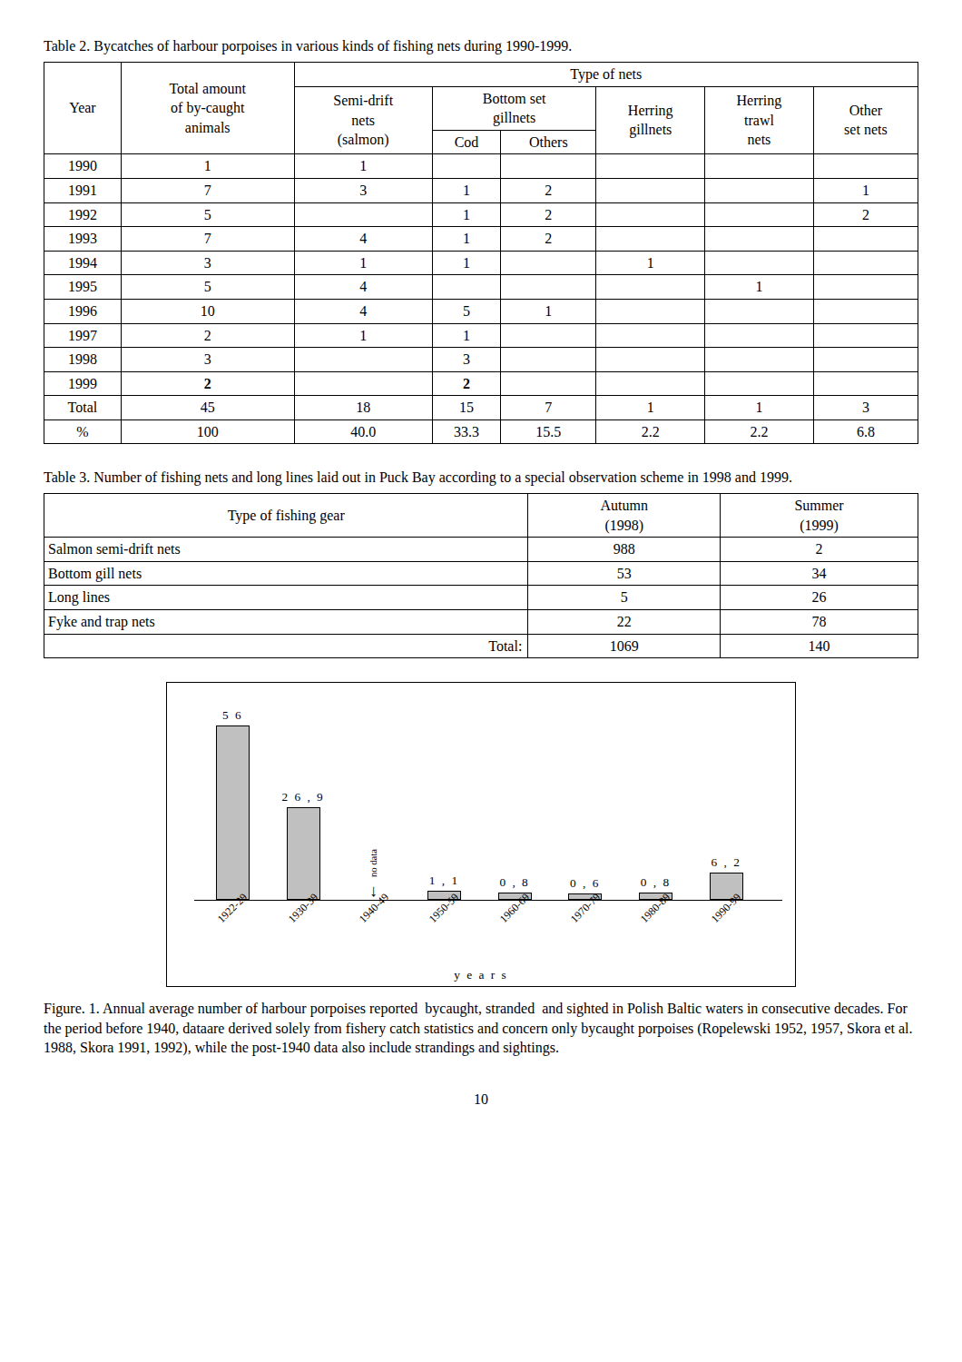Table 2. Bycatches of harbour porpoises in various kinds of fishing nets during 1990-1999.
| Year | Total amount of by-caught animals | Type of nets |
| Semi-drift nets (salmon) | Bottom set gillnets | Herring gillnets | Herring trawl nets | Other set nets |
| Cod | Others |
| 1990 | 1 | 1 | | | | | |
| 1991 | 7 | 3 | 1 | 2 | | | 1 |
| 1992 | 5 | | 1 | 2 | | | 2 |
| 1993 | 7 | 4 | 1 | 2 | | | |
| 1994 | 3 | 1 | 1 | | 1 | | |
| 1995 | 5 | 4 | | | | 1 | |
| 1996 | 10 | 4 | 5 | 1 | | | |
| 1997 | 2 | 1 | 1 | | | | |
| 1998 | 3 | | 3 | | | | |
| 1999 | 2 | | 2 | | | | |
| Total | 45 | 18 | 15 | 7 | 1 | 1 | 3 |
| % | 100 | 40.0 | 33.3 | 15.5 | 2.2 | 2.2 | 6.8 |
Table 3. Number of fishing nets and long lines laid out in Puck Bay according to a special observation scheme in 1998 and 1999.
| Type of fishing gear | Autumn (1998) | Summer (1999) |
| Salmon semi-drift nets | 988 | 2 |
| Bottom gill nets | 53 | 34 |
| Long lines | 5 | 26 |
| Fyke and trap nets | 22 | 78 |
| Total: | 1069 | 140 |
5 6
2 6 , 9
no data
↓
1 , 1
0 , 8
0 , 6
0 , 8
6 , 2
1922-29
1930-39
1940-49
1950-59
1960-69
1970-79
1980-89
1990-99
y e a r s
Figure. 1. Annual average number of harbour porpoises reported bycaught, stranded and sighted in Polish Baltic waters in consecutive decades. For the period before 1940, dataare derived solely from fishery catch statistics and concern only bycaught porpoises (Ropelewski 1952, 1957, Skora et al. 1988, Skora 1991, 1992), while the post-1940 data also include strandings and sightings.
10